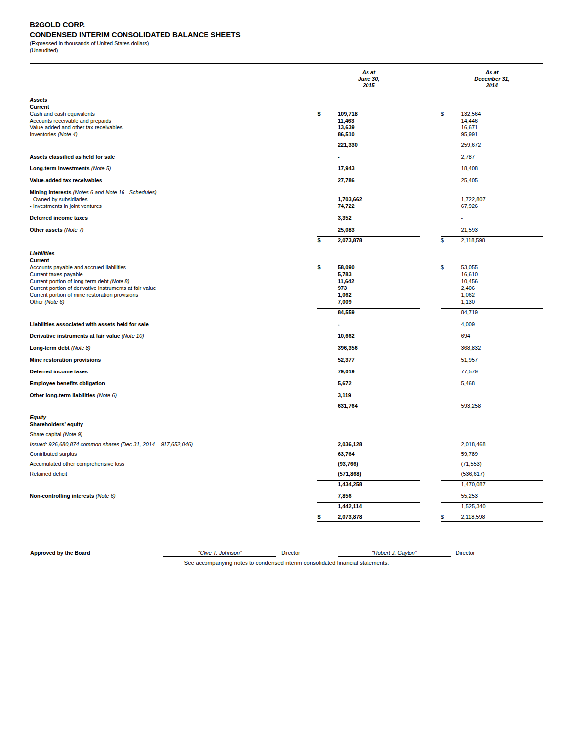B2GOLD CORP.
CONDENSED INTERIM CONSOLIDATED BALANCE SHEETS
(Expressed in thousands of United States dollars)
(Unaudited)
| | As at June 30, 2015 | | As at December 31, 2014 |
| Assets | |
| Current | |
| Cash and cash equivalents | $ | 109,718 | | $ | 132,564 |
| Accounts receivable and prepaids | | 11,463 | | | 14,446 |
| Value-added and other tax receivables | | 13,639 | | | 16,671 |
| Inventories (Note 4) | | 86,510 | | | 95,991 |
| | | 221,330 | | | 259,672 |
| Assets classified as held for sale | | - | | | 2,787 |
| Long-term investments (Note 5) | | 17,943 | | | 18,408 |
| Value-added tax receivables | | 27,786 | | | 25,405 |
| Mining interests (Notes 6 and Note 16 - Schedules) | |
| - Owned by subsidiaries | | 1,703,662 | | | 1,722,807 |
| - Investments in joint ventures | | 74,722 | | | 67,926 |
| Deferred income taxes | | 3,352 | | | - |
| Other assets (Note 7) | | 25,083 | | | 21,593 |
| | $ | 2,073,878 | | $ | 2,118,598 |
| Liabilities | |
| Current | |
| Accounts payable and accrued liabilities | $ | 58,090 | | $ | 53,055 |
| Current taxes payable | | 5,783 | | | 16,610 |
| Current portion of long-term debt (Note 8) | | 11,642 | | | 10,456 |
| Current portion of derivative instruments at fair value | | 973 | | | 2,406 |
| Current portion of mine restoration provisions | | 1,062 | | | 1,062 |
| Other (Note 6) | | 7,009 | | | 1,130 |
| | | 84,559 | | | 84,719 |
| Liabilities associated with assets held for sale | | - | | | 4,009 |
| Derivative instruments at fair value (Note 10) | | 10,662 | | | 694 |
| Long-term debt (Note 8) | | 396,356 | | | 368,832 |
| Mine restoration provisions | | 52,377 | | | 51,957 |
| Deferred income taxes | | 79,019 | | | 77,579 |
| Employee benefits obligation | | 5,672 | | | 5,468 |
| Other long-term liabilities (Note 6) | | 3,119 | | | - |
| | | 631,764 | | | 593,258 |
| Equity | |
| Shareholders’ equity | |
| Share capital (Note 9) | |
| Issued: 926,680,874 common shares (Dec 31, 2014 – 917,652,046) | | 2,036,128 | | | 2,018,468 |
| Contributed surplus | | 63,764 | | | 59,789 |
| Accumulated other comprehensive loss | | (93,766) | | | (71,553) |
| Retained deficit | | (571,868) | | | (536,617) |
| | | 1,434,258 | | | 1,470,087 |
| Non-controlling interests (Note 6) | | 7,856 | | | 55,253 |
| | | 1,442,114 | | | 1,525,340 |
| | $ | 2,073,878 | | $ | 2,118,598 |
| Approved by the Board | “Clive T. Johnson” | Director | “Robert J. Gayton” | Director |
See accompanying notes to condensed interim consolidated financial statements.